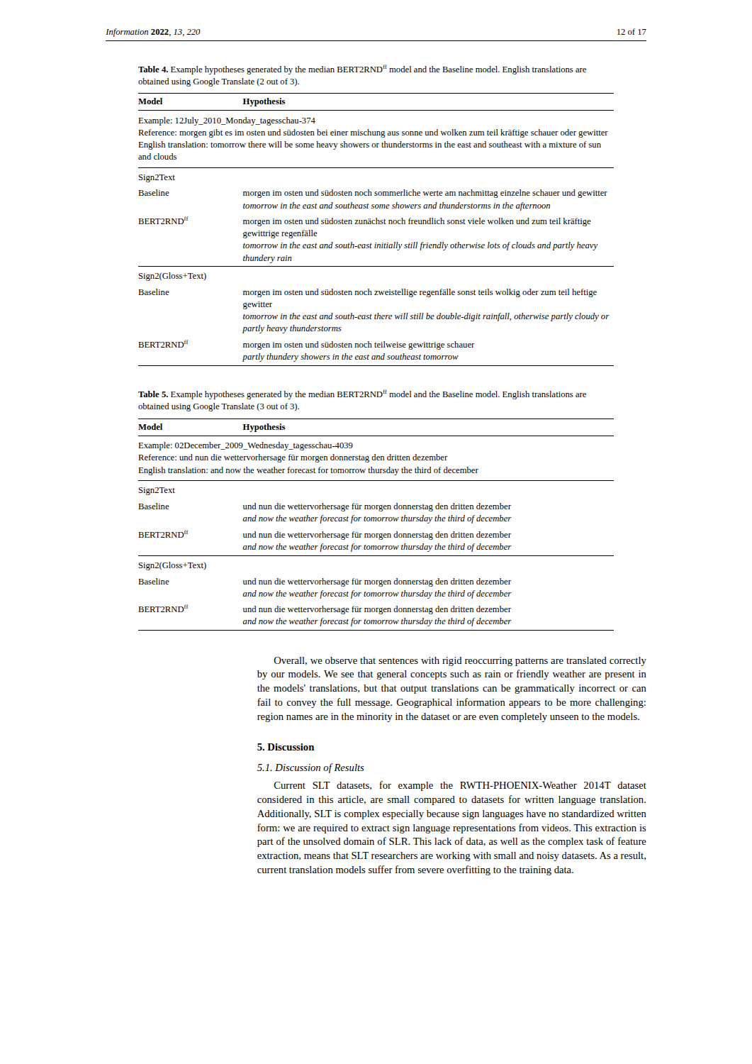Information 2022, 13, 220
12 of 17
Table 4. Example hypotheses generated by the median BERT2RNDff model and the Baseline model. English translations are obtained using Google Translate (2 out of 3).
| Model | Hypothesis |
| --- | --- |
| Example: 12July_2010_Monday_tagesschau-374 Reference: morgen gibt es im osten und südosten bei einer mischung aus sonne und wolken zum teil kräftige schauer oder gewitter English translation: tomorrow there will be some heavy showers or thunderstorms in the east and southeast with a mixture of sun and clouds |
| Sign2Text | |
| Baseline | morgen im osten und südosten noch sommerliche werte am nachmittag einzelne schauer und gewitter tomorrow in the east and southeast some showers and thunderstorms in the afternoon |
| BERT2RND ff | morgen im osten und südosten zunächst noch freundlich sonst viele wolken und zum teil kräftige gewittrige regenfälle tomorrow in the east and south-east initially still friendly otherwise lots of clouds and partly heavy thundery rain |
| Sign2(Gloss+Text) | |
| Baseline | morgen im osten und südosten noch zweistellige regenfälle sonst teils wolkig oder zum teil heftige gewitter tomorrow in the east and south-east there will still be double-digit rainfall, otherwise partly cloudy or partly heavy thunderstorms |
| BERT2RND ff | morgen im osten und südosten noch teilweise gewittrige schauer partly thundery showers in the east and southeast tomorrow |
Table 5. Example hypotheses generated by the median BERT2RNDff model and the Baseline model. English translations are obtained using Google Translate (3 out of 3).
| Model | Hypothesis |
| --- | --- |
| Example: 02December_2009_Wednesday_tagesschau-4039 Reference: und nun die wettervorhersage für morgen donnerstag den dritten dezember English translation: and now the weather forecast for tomorrow thursday the third of december |
| Sign2Text | |
| Baseline | und nun die wettervorhersage für morgen donnerstag den dritten dezember and now the weather forecast for tomorrow thursday the third of december |
| BERT2RND ff | und nun die wettervorhersage für morgen donnerstag den dritten dezember and now the weather forecast for tomorrow thursday the third of december |
| Sign2(Gloss+Text) | |
| Baseline | und nun die wettervorhersage für morgen donnerstag den dritten dezember and now the weather forecast for tomorrow thursday the third of december |
| BERT2RND ff | und nun die wettervorhersage für morgen donnerstag den dritten dezember and now the weather forecast for tomorrow thursday the third of december |
Overall, we observe that sentences with rigid reoccurring patterns are translated correctly by our models. We see that general concepts such as rain or friendly weather are present in the models' translations, but that output translations can be grammatically incorrect or can fail to convey the full message. Geographical information appears to be more challenging: region names are in the minority in the dataset or are even completely unseen to the models.
5. Discussion
5.1. Discussion of Results
Current SLT datasets, for example the RWTH-PHOENIX-Weather 2014T dataset considered in this article, are small compared to datasets for written language translation. Additionally, SLT is complex especially because sign languages have no standardized written form: we are required to extract sign language representations from videos. This extraction is part of the unsolved domain of SLR. This lack of data, as well as the complex task of feature extraction, means that SLT researchers are working with small and noisy datasets. As a result, current translation models suffer from severe overfitting to the training data.